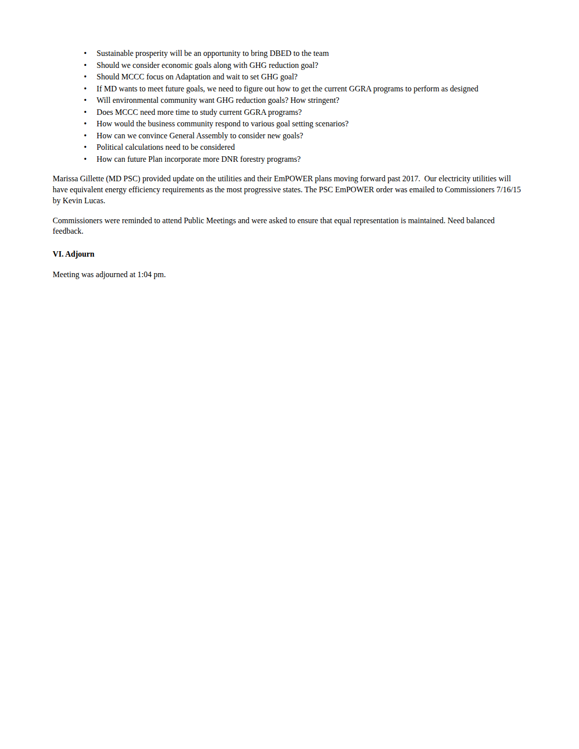Sustainable prosperity will be an opportunity to bring DBED to the team
Should we consider economic goals along with GHG reduction goal?
Should MCCC focus on Adaptation and wait to set GHG goal?
If MD wants to meet future goals, we need to figure out how to get the current GGRA programs to perform as designed
Will environmental community want GHG reduction goals? How stringent?
Does MCCC need more time to study current GGRA programs?
How would the business community respond to various goal setting scenarios?
How can we convince General Assembly to consider new goals?
Political calculations need to be considered
How can future Plan incorporate more DNR forestry programs?
Marissa Gillette (MD PSC) provided update on the utilities and their EmPOWER plans moving forward past 2017. Our electricity utilities will have equivalent energy efficiency requirements as the most progressive states. The PSC EmPOWER order was emailed to Commissioners 7/16/15 by Kevin Lucas.
Commissioners were reminded to attend Public Meetings and were asked to ensure that equal representation is maintained. Need balanced feedback.
VI. Adjourn
Meeting was adjourned at 1:04 pm.